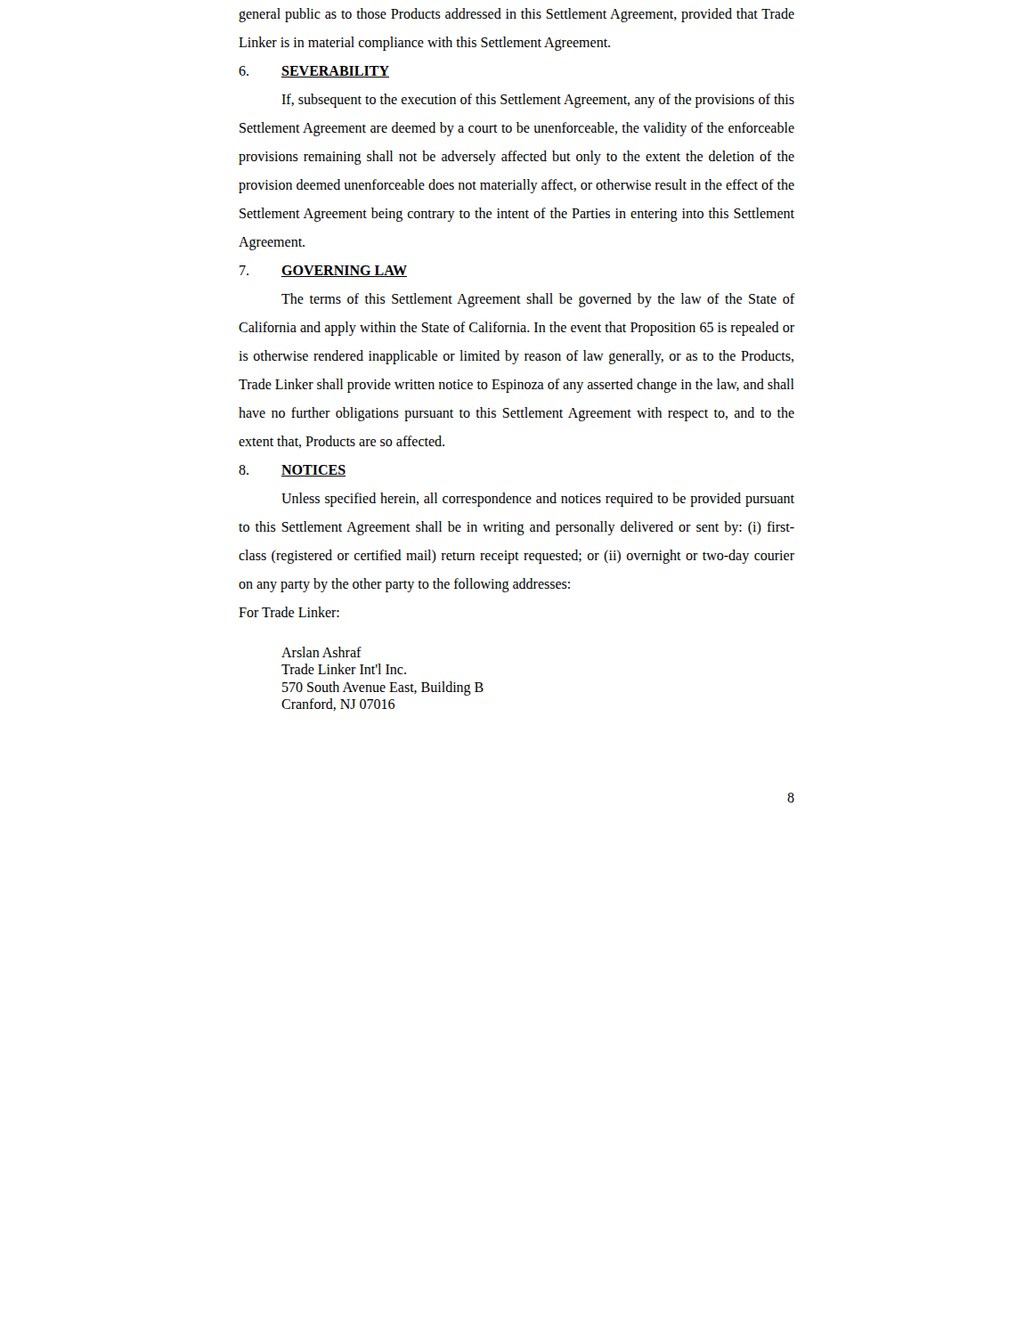general public as to those Products addressed in this Settlement Agreement, provided that Trade Linker is in material compliance with this Settlement Agreement.
6. SEVERABILITY
If, subsequent to the execution of this Settlement Agreement, any of the provisions of this Settlement Agreement are deemed by a court to be unenforceable, the validity of the enforceable provisions remaining shall not be adversely affected but only to the extent the deletion of the provision deemed unenforceable does not materially affect, or otherwise result in the effect of the Settlement Agreement being contrary to the intent of the Parties in entering into this Settlement Agreement.
7. GOVERNING LAW
The terms of this Settlement Agreement shall be governed by the law of the State of California and apply within the State of California. In the event that Proposition 65 is repealed or is otherwise rendered inapplicable or limited by reason of law generally, or as to the Products, Trade Linker shall provide written notice to Espinoza of any asserted change in the law, and shall have no further obligations pursuant to this Settlement Agreement with respect to, and to the extent that, Products are so affected.
8. NOTICES
Unless specified herein, all correspondence and notices required to be provided pursuant to this Settlement Agreement shall be in writing and personally delivered or sent by: (i) first-class (registered or certified mail) return receipt requested; or (ii) overnight or two-day courier on any party by the other party to the following addresses:
For Trade Linker:
Arslan Ashraf
Trade Linker Int'l Inc.
570 South Avenue East, Building B
Cranford, NJ 07016
8